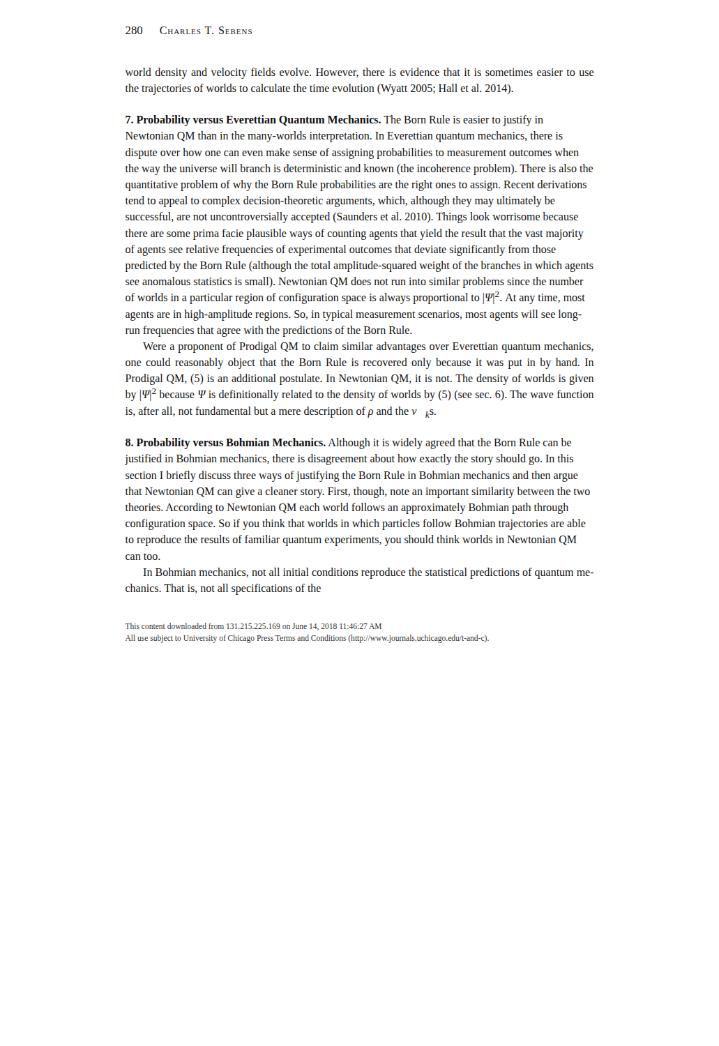280 Charles T. Sebens
world density and velocity fields evolve. However, there is evidence that it is sometimes easier to use the trajectories of worlds to calculate the time evolution (Wyatt 2005; Hall et al. 2014).
7. Probability versus Everettian Quantum Mechanics.
The Born Rule is easier to justify in Newtonian QM than in the many-worlds interpretation. In Everettian quantum mechanics, there is dispute over how one can even make sense of assigning probabilities to measurement outcomes when the way the universe will branch is deterministic and known (the incoherence problem). There is also the quantitative problem of why the Born Rule probabilities are the right ones to assign. Recent derivations tend to appeal to complex decision-theoretic arguments, which, although they may ultimately be successful, are not uncontroversially accepted (Saunders et al. 2010). Things look worrisome because there are some prima facie plausible ways of counting agents that yield the result that the vast majority of agents see relative frequencies of experimental outcomes that deviate significantly from those predicted by the Born Rule (although the total amplitude-squared weight of the branches in which agents see anomalous statistics is small). Newtonian QM does not run into similar problems since the number of worlds in a particular region of configuration space is always proportional to |Ψ|2. At any time, most agents are in high-amplitude regions. So, in typical measurement scenarios, most agents will see long-run frequencies that agree with the predictions of the Born Rule.
Were a proponent of Prodigal QM to claim similar advantages over Everettian quantum mechanics, one could reasonably object that the Born Rule is recovered only because it was put in by hand. In Prodigal QM, (5) is an additional postulate. In Newtonian QM, it is not. The density of worlds is given by |Ψ|2 because Ψ is definitionally related to the density of worlds by (5) (see sec. 6). The wave function is, after all, not fundamental but a mere description of ρ and the v⃗ks.
8. Probability versus Bohmian Mechanics.
Although it is widely agreed that the Born Rule can be justified in Bohmian mechanics, there is disagreement about how exactly the story should go. In this section I briefly discuss three ways of justifying the Born Rule in Bohmian mechanics and then argue that Newtonian QM can give a cleaner story. First, though, note an important similarity between the two theories. According to Newtonian QM each world follows an approximately Bohmian path through configuration space. So if you think that worlds in which particles follow Bohmian trajectories are able to reproduce the results of familiar quantum experiments, you should think worlds in Newtonian QM can too.
In Bohmian mechanics, not all initial conditions reproduce the statistical predictions of quantum mechanics. That is, not all specifications of the
This content downloaded from 131.215.225.169 on June 14, 2018 11:46:27 AM
All use subject to University of Chicago Press Terms and Conditions (http://www.journals.uchicago.edu/t-and-c).